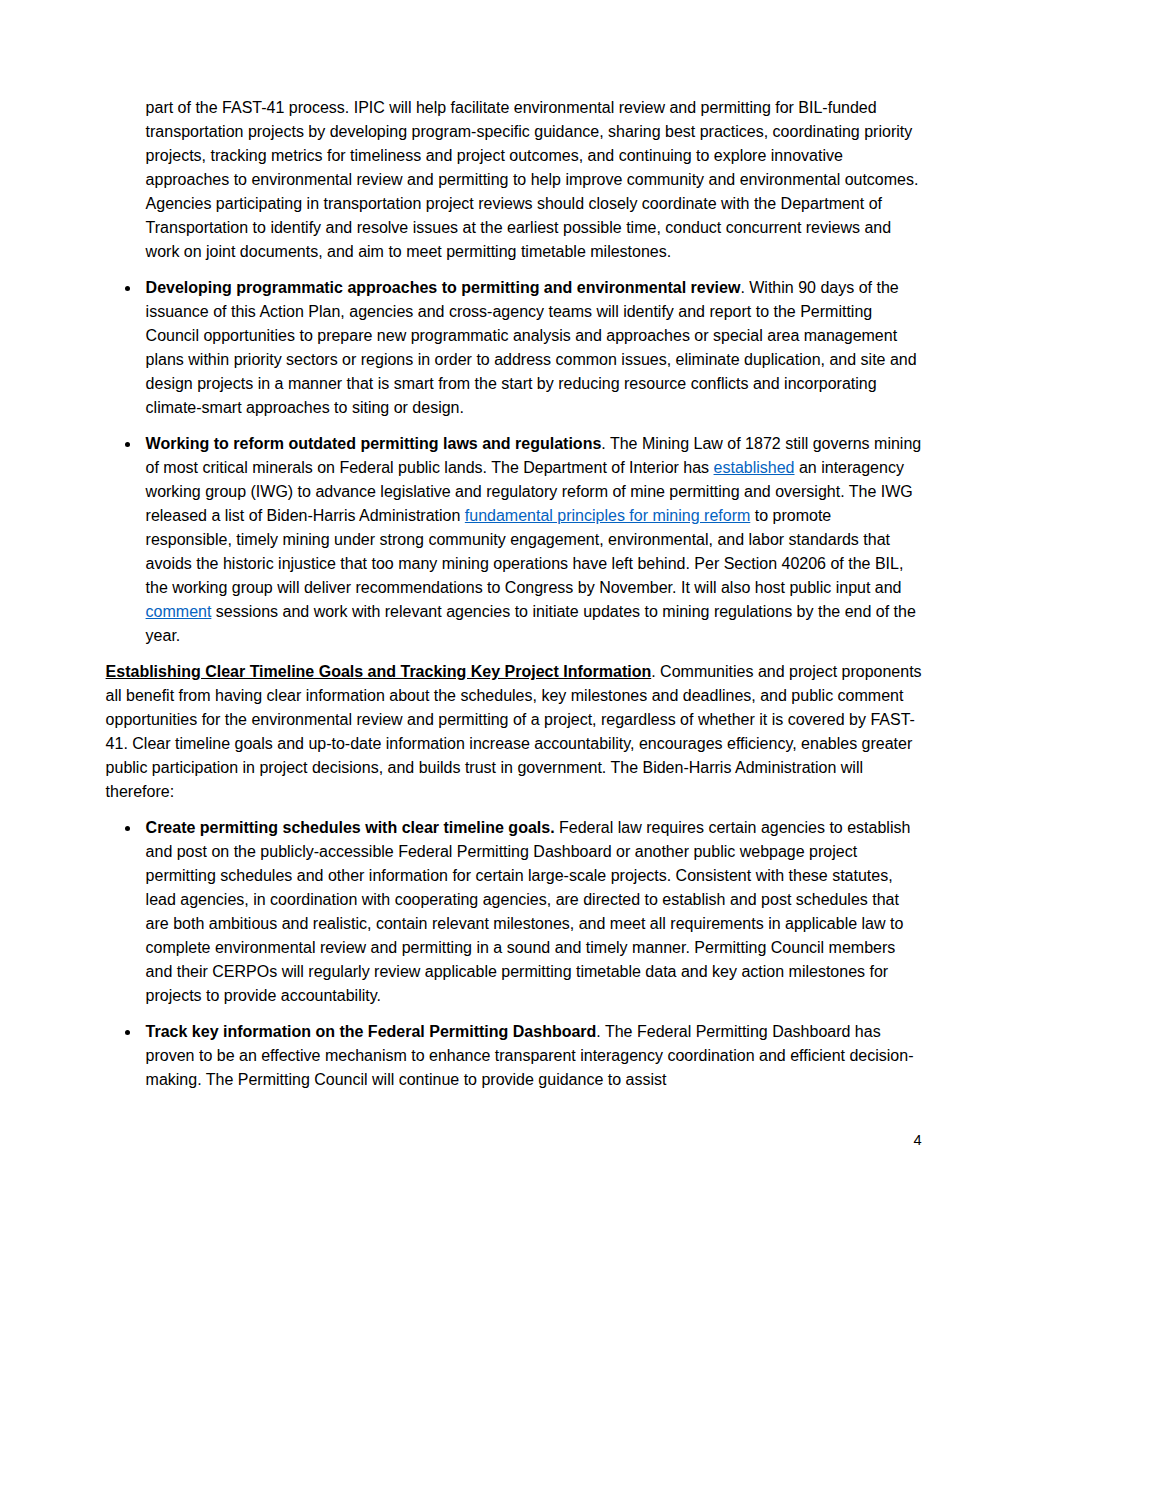part of the FAST-41 process. IPIC will help facilitate environmental review and permitting for BIL-funded transportation projects by developing program-specific guidance, sharing best practices, coordinating priority projects, tracking metrics for timeliness and project outcomes, and continuing to explore innovative approaches to environmental review and permitting to help improve community and environmental outcomes. Agencies participating in transportation project reviews should closely coordinate with the Department of Transportation to identify and resolve issues at the earliest possible time, conduct concurrent reviews and work on joint documents, and aim to meet permitting timetable milestones.
Developing programmatic approaches to permitting and environmental review. Within 90 days of the issuance of this Action Plan, agencies and cross-agency teams will identify and report to the Permitting Council opportunities to prepare new programmatic analysis and approaches or special area management plans within priority sectors or regions in order to address common issues, eliminate duplication, and site and design projects in a manner that is smart from the start by reducing resource conflicts and incorporating climate-smart approaches to siting or design.
Working to reform outdated permitting laws and regulations. The Mining Law of 1872 still governs mining of most critical minerals on Federal public lands. The Department of Interior has established an interagency working group (IWG) to advance legislative and regulatory reform of mine permitting and oversight. The IWG released a list of Biden-Harris Administration fundamental principles for mining reform to promote responsible, timely mining under strong community engagement, environmental, and labor standards that avoids the historic injustice that too many mining operations have left behind. Per Section 40206 of the BIL, the working group will deliver recommendations to Congress by November. It will also host public input and comment sessions and work with relevant agencies to initiate updates to mining regulations by the end of the year.
Establishing Clear Timeline Goals and Tracking Key Project Information. Communities and project proponents all benefit from having clear information about the schedules, key milestones and deadlines, and public comment opportunities for the environmental review and permitting of a project, regardless of whether it is covered by FAST-41. Clear timeline goals and up-to-date information increase accountability, encourages efficiency, enables greater public participation in project decisions, and builds trust in government. The Biden-Harris Administration will therefore:
Create permitting schedules with clear timeline goals. Federal law requires certain agencies to establish and post on the publicly-accessible Federal Permitting Dashboard or another public webpage project permitting schedules and other information for certain large-scale projects. Consistent with these statutes, lead agencies, in coordination with cooperating agencies, are directed to establish and post schedules that are both ambitious and realistic, contain relevant milestones, and meet all requirements in applicable law to complete environmental review and permitting in a sound and timely manner. Permitting Council members and their CERPOs will regularly review applicable permitting timetable data and key action milestones for projects to provide accountability.
Track key information on the Federal Permitting Dashboard. The Federal Permitting Dashboard has proven to be an effective mechanism to enhance transparent interagency coordination and efficient decision-making. The Permitting Council will continue to provide guidance to assist
4